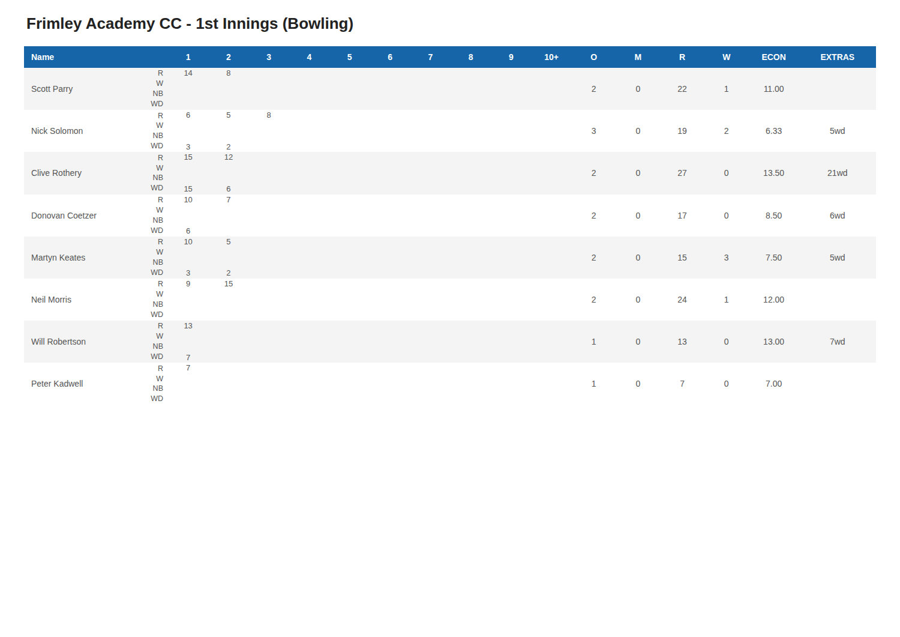Frimley Academy CC - 1st Innings (Bowling)
| Name | | 1 | 2 | 3 | 4 | 5 | 6 | 7 | 8 | 9 | 10+ | O | M | R | W | ECON | EXTRAS |
| --- | --- | --- | --- | --- | --- | --- | --- | --- | --- | --- | --- | --- | --- | --- | --- | --- | --- |
| Scott Parry | R W NB WD | 14 | 8 | | | | | | | | | 2 | 0 | 22 | 1 | 11.00 | |
| Nick Solomon | R W NB WD | 6 3 | 5 2 | 8 | | | | | | | | 3 | 0 | 19 | 2 | 6.33 | 5wd |
| Clive Rothery | R W NB WD | 15 15 | 12 6 | | | | | | | | | 2 | 0 | 27 | 0 | 13.50 | 21wd |
| Donovan Coetzer | R W NB WD | 10 6 | 7 | | | | | | | | | 2 | 0 | 17 | 0 | 8.50 | 6wd |
| Martyn Keates | R W NB WD | 10 3 | 5 2 | | | | | | | | | 2 | 0 | 15 | 3 | 7.50 | 5wd |
| Neil Morris | R W NB WD | 9 | 15 | | | | | | | | | 2 | 0 | 24 | 1 | 12.00 | |
| Will Robertson | R W NB WD | 13 7 | | | | | | | | | | 1 | 0 | 13 | 0 | 13.00 | 7wd |
| Peter Kadwell | R W NB WD | 7 | | | | | | | | | | 1 | 0 | 7 | 0 | 7.00 | |